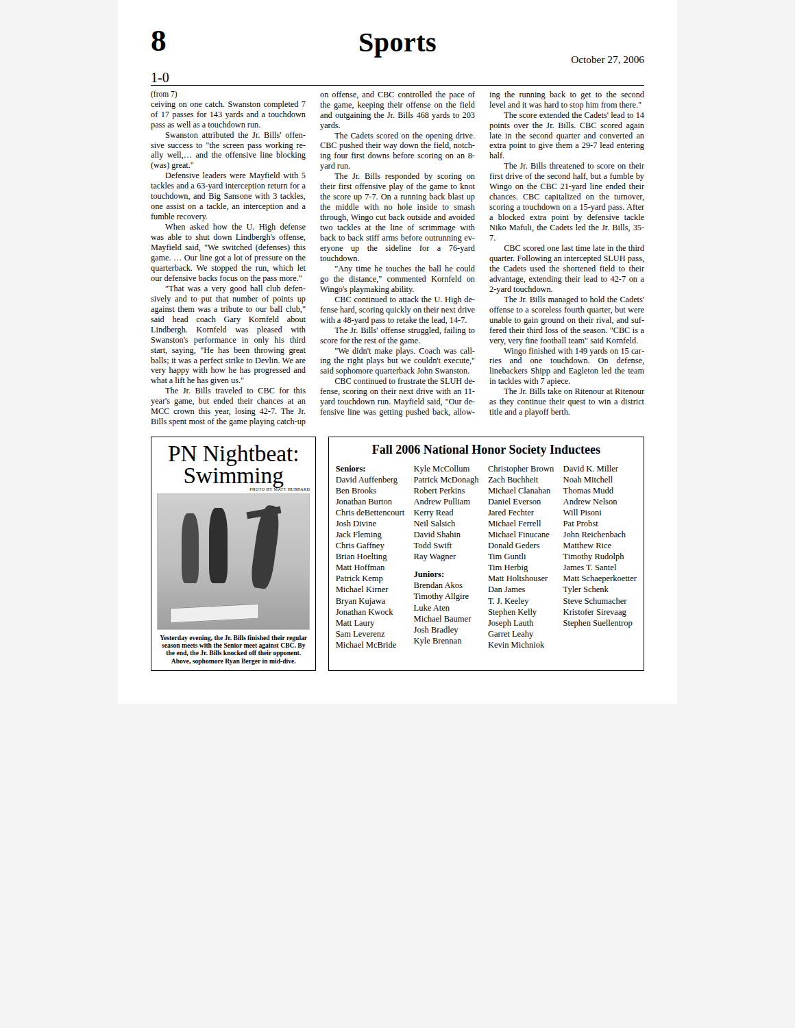8
Sports
October 27, 2006
1-0
(from 7)
ceiving on one catch. Swanston completed 7 of 17 passes for 143 yards and a touchdown pass as well as a touchdown run.
Swanston attributed the Jr. Bills' offensive success to "the screen pass working really well,… and the offensive line blocking (was) great."
Defensive leaders were Mayfield with 5 tackles and a 63-yard interception return for a touchdown, and Big Sansone with 3 tackles, one assist on a tackle, an interception and a fumble recovery.
When asked how the U. High defense was able to shut down Lindbergh's offense, Mayfield said, "We switched (defenses) this game. … Our line got a lot of pressure on the quarterback. We stopped the run, which let our defensive backs focus on the pass more."
"That was a very good ball club defensively and to put that number of points up against them was a tribute to our ball club," said head coach Gary Kornfeld about Lindbergh. Kornfeld was pleased with Swanston's performance in only his third start, saying, "He has been throwing great balls; it was a perfect strike to Devlin. We are very happy with how he has progressed and what a lift he has given us."
The Jr. Bills traveled to CBC for this year's game, but ended their chances at an MCC crown this year, losing 42-7. The Jr. Bills spent most of the game playing catch-up on offense, and CBC controlled the pace of the game, keeping their offense on the field and outgaining the Jr. Bills 468 yards to 203 yards.
The Cadets scored on the opening drive. CBC pushed their way down the field, notching four first downs before scoring on an 8-yard run.
The Jr. Bills responded by scoring on their first offensive play of the game to knot the score up 7-7. On a running back blast up the middle with no hole inside to smash through, Wingo cut back outside and avoided two tackles at the line of scrimmage with back to back stiff arms before outrunning everyone up the sideline for a 76-yard touchdown.
"Any time he touches the ball he could go the distance," commented Kornfeld on Wingo's playmaking ability.
CBC continued to attack the U. High defense hard, scoring quickly on their next drive with a 48-yard pass to retake the lead, 14-7.
The Jr. Bills' offense struggled, failing to score for the rest of the game.
"We didn't make plays. Coach was calling the right plays but we couldn't execute," said sophomore quarterback John Swanston.
CBC continued to frustrate the SLUH defense, scoring on their next drive with an 11-yard touchdown run. Mayfield said, "Our defensive line was getting pushed back, allowing the running back to get to the second level and it was hard to stop him from there."
The score extended the Cadets' lead to 14 points over the Jr. Bills. CBC scored again late in the second quarter and converted an extra point to give them a 29-7 lead entering half.
The Jr. Bills threatened to score on their first drive of the second half, but a fumble by Wingo on the CBC 21-yard line ended their chances. CBC capitalized on the turnover, scoring a touchdown on a 15-yard pass. After a blocked extra point by defensive tackle Niko Mafuli, the Cadets led the Jr. Bills, 35-7.
CBC scored one last time late in the third quarter. Following an intercepted SLUH pass, the Cadets used the shortened field to their advantage, extending their lead to 42-7 on a 2-yard touchdown.
The Jr. Bills managed to hold the Cadets' offense to a scoreless fourth quarter, but were unable to gain ground on their rival, and suffered their third loss of the season. "CBC is a very, very fine football team" said Kornfeld.
Wingo finished with 149 yards on 15 carries and one touchdown. On defense, linebackers Shipp and Eagleton led the team in tackles with 7 apiece.
The Jr. Bills take on Ritenour at Ritenour as they continue their quest to win a district title and a playoff berth.
PN Nightbeat:Swimming
PHOTO BY MATT HUBBARD
Yesterday evening, the Jr. Bills finished their regular season meets with the Senior meet against CBC. By the end, the Jr. Bills knocked off their opponent. Above, sophomore Ryan Berger in mid-dive.
Fall 2006 National Honor Society Inductees
Seniors:
David Auffenberg
Ben Brooks
Jonathan Burton
Chris deBettencourt
Josh Divine
Jack Fleming
Chris Gaffney
Brian Hoelting
Matt Hoffman
Patrick Kemp
Michael Kirner
Bryan Kujawa
Jonathan Kwock
Matt Laury
Sam Leverenz
Michael McBride
Kyle McCollum
Patrick McDonagh
Robert Perkins
Andrew Pulliam
Kerry Read
Neil Salsich
David Shahin
Todd Swift
Ray Wagner
Juniors:
Brendan Akos
Timothy Allgire
Luke Aten
Michael Baumer
Josh Bradley
Kyle Brennan
Christopher Brown
Zach Buchheit
Michael Clanahan
Daniel Everson
Jared Fechter
Michael Ferrell
Michael Finucane
Donald Geders
Tim Guntli
Tim Herbig
Matt Holtshouser
Dan James
T. J. Keeley
Stephen Kelly
Joseph Lauth
Garret Leahy
Kevin Michniok
David K. Miller
Noah Mitchell
Thomas Mudd
Andrew Nelson
Will Pisoni
Pat Probst
John Reichenbach
Matthew Rice
Timothy Rudolph
James T. Santel
Matt Schaeperkoetter
Tyler Schenk
Steve Schumacher
Kristofer Sirevaag
Stephen Suellentrop